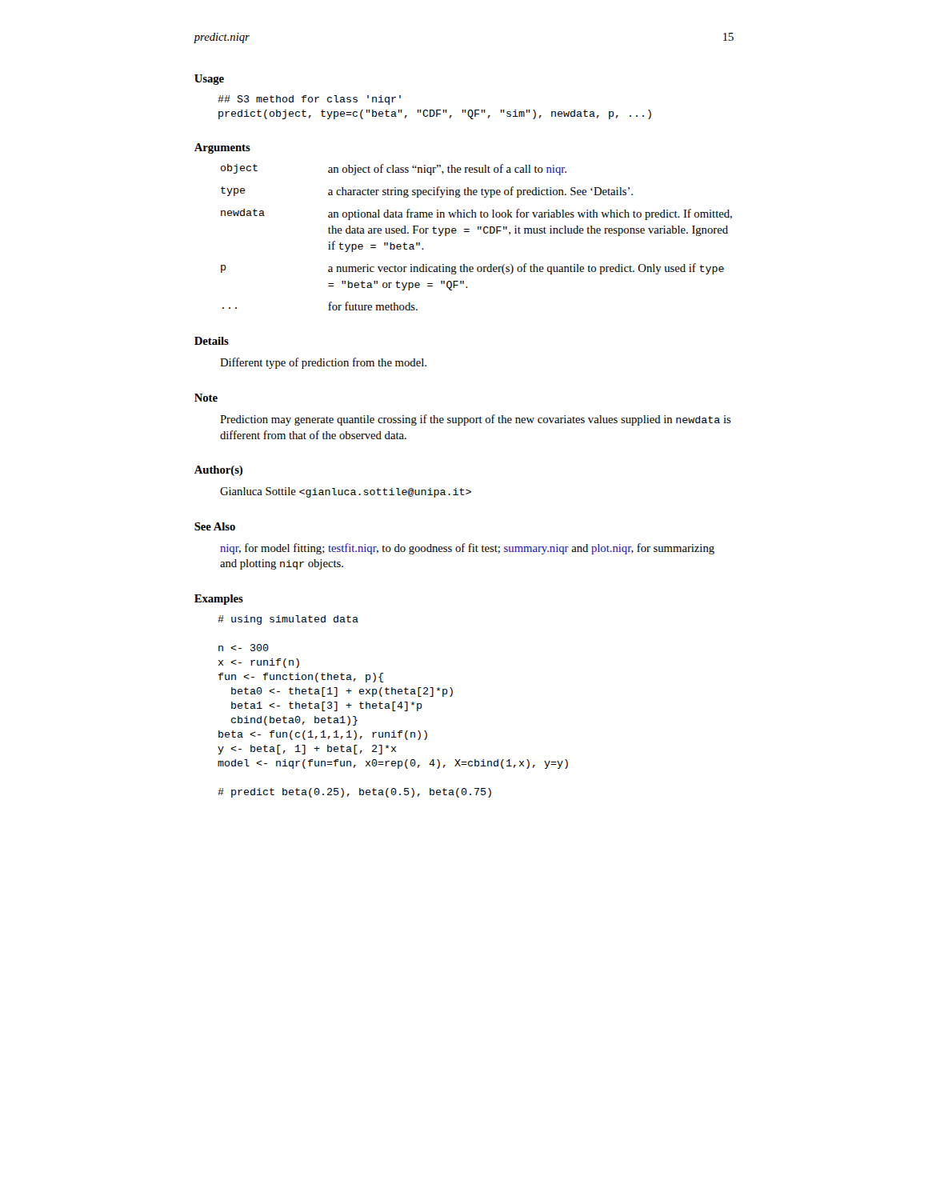predict.niqr 15
Usage
## S3 method for class 'niqr'
predict(object, type=c("beta", "CDF", "QF", "sim"), newdata, p, ...)
Arguments
object
an object of class “niqr”, the result of a call to niqr.
type
a character string specifying the type of prediction. See ‘Details’.
newdata
an optional data frame in which to look for variables with which to predict. If omitted, the data are used. For type = "CDF", it must include the response variable. Ignored if type = "beta".
p
a numeric vector indicating the order(s) of the quantile to predict. Only used if type = "beta" or type = "QF".
...
for future methods.
Details
Different type of prediction from the model.
Note
Prediction may generate quantile crossing if the support of the new covariates values supplied in newdata is different from that of the observed data.
Author(s)
Gianluca Sottile <gianluca.sottile@unipa.it>
See Also
niqr, for model fitting; testfit.niqr, to do goodness of fit test; summary.niqr and plot.niqr, for summarizing and plotting niqr objects.
Examples
# using simulated data

n <- 300
x <- runif(n)
fun <- function(theta, p){
  beta0 <- theta[1] + exp(theta[2]*p)
  beta1 <- theta[3] + theta[4]*p
  cbind(beta0, beta1)}
beta <- fun(c(1,1,1,1), runif(n))
y <- beta[, 1] + beta[, 2]*x
model <- niqr(fun=fun, x0=rep(0, 4), X=cbind(1,x), y=y)

# predict beta(0.25), beta(0.5), beta(0.75)